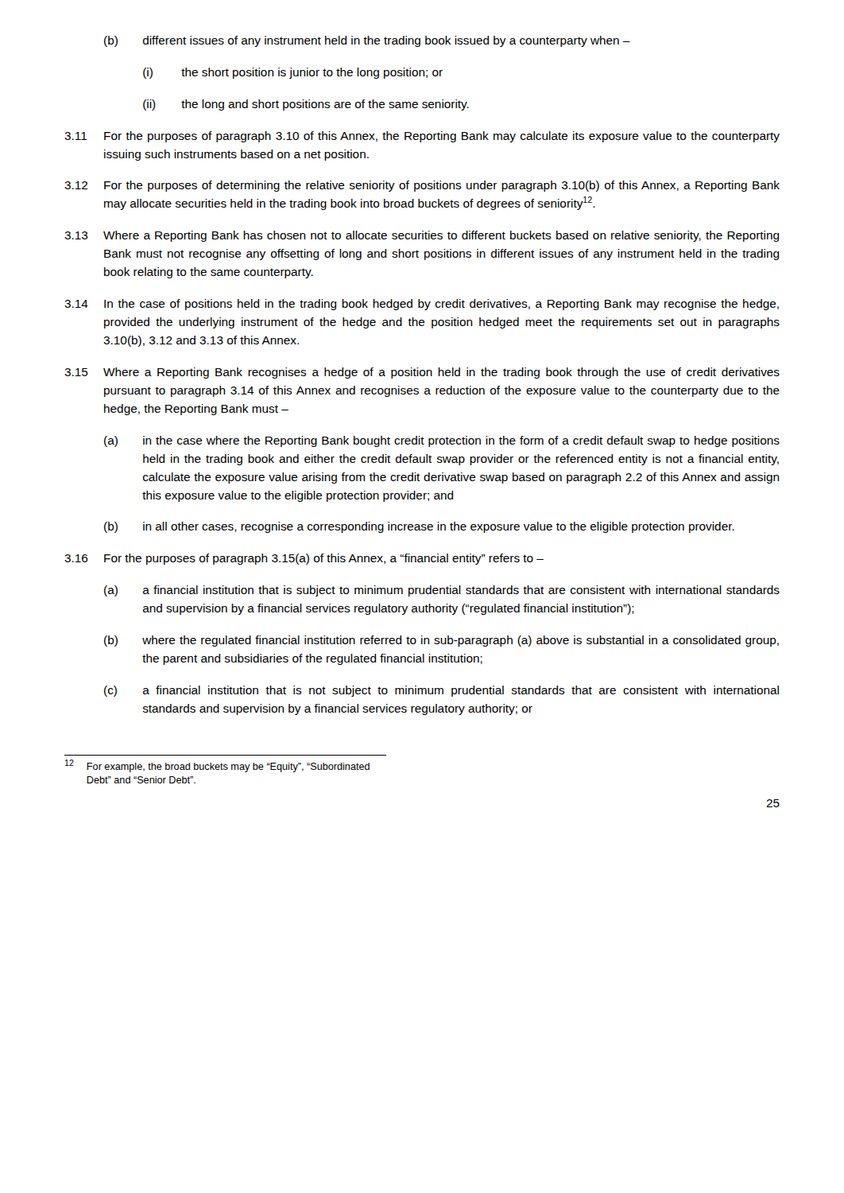(b)
different issues of any instrument held in the trading book issued by a counterparty when –
(i)
the short position is junior to the long position; or
(ii)
the long and short positions are of the same seniority.
3.11
For the purposes of paragraph 3.10 of this Annex, the Reporting Bank may calculate its exposure value to the counterparty issuing such instruments based on a net position.
3.12
For the purposes of determining the relative seniority of positions under paragraph 3.10(b) of this Annex, a Reporting Bank may allocate securities held in the trading book into broad buckets of degrees of seniority12.
3.13
Where a Reporting Bank has chosen not to allocate securities to different buckets based on relative seniority, the Reporting Bank must not recognise any offsetting of long and short positions in different issues of any instrument held in the trading book relating to the same counterparty.
3.14
In the case of positions held in the trading book hedged by credit derivatives, a Reporting Bank may recognise the hedge, provided the underlying instrument of the hedge and the position hedged meet the requirements set out in paragraphs 3.10(b), 3.12 and 3.13 of this Annex.
3.15
Where a Reporting Bank recognises a hedge of a position held in the trading book through the use of credit derivatives pursuant to paragraph 3.14 of this Annex and recognises a reduction of the exposure value to the counterparty due to the hedge, the Reporting Bank must –
(a)
in the case where the Reporting Bank bought credit protection in the form of a credit default swap to hedge positions held in the trading book and either the credit default swap provider or the referenced entity is not a financial entity, calculate the exposure value arising from the credit derivative swap based on paragraph 2.2 of this Annex and assign this exposure value to the eligible protection provider; and
(b)
in all other cases, recognise a corresponding increase in the exposure value to the eligible protection provider.
3.16
For the purposes of paragraph 3.15(a) of this Annex, a “financial entity” refers to –
(a)
a financial institution that is subject to minimum prudential standards that are consistent with international standards and supervision by a financial services regulatory authority (“regulated financial institution”);
(b)
where the regulated financial institution referred to in sub-paragraph (a) above is substantial in a consolidated group, the parent and subsidiaries of the regulated financial institution;
(c)
a financial institution that is not subject to minimum prudential standards that are consistent with international standards and supervision by a financial services regulatory authority; or
12
For example, the broad buckets may be “Equity”, “Subordinated Debt” and “Senior Debt”.
25